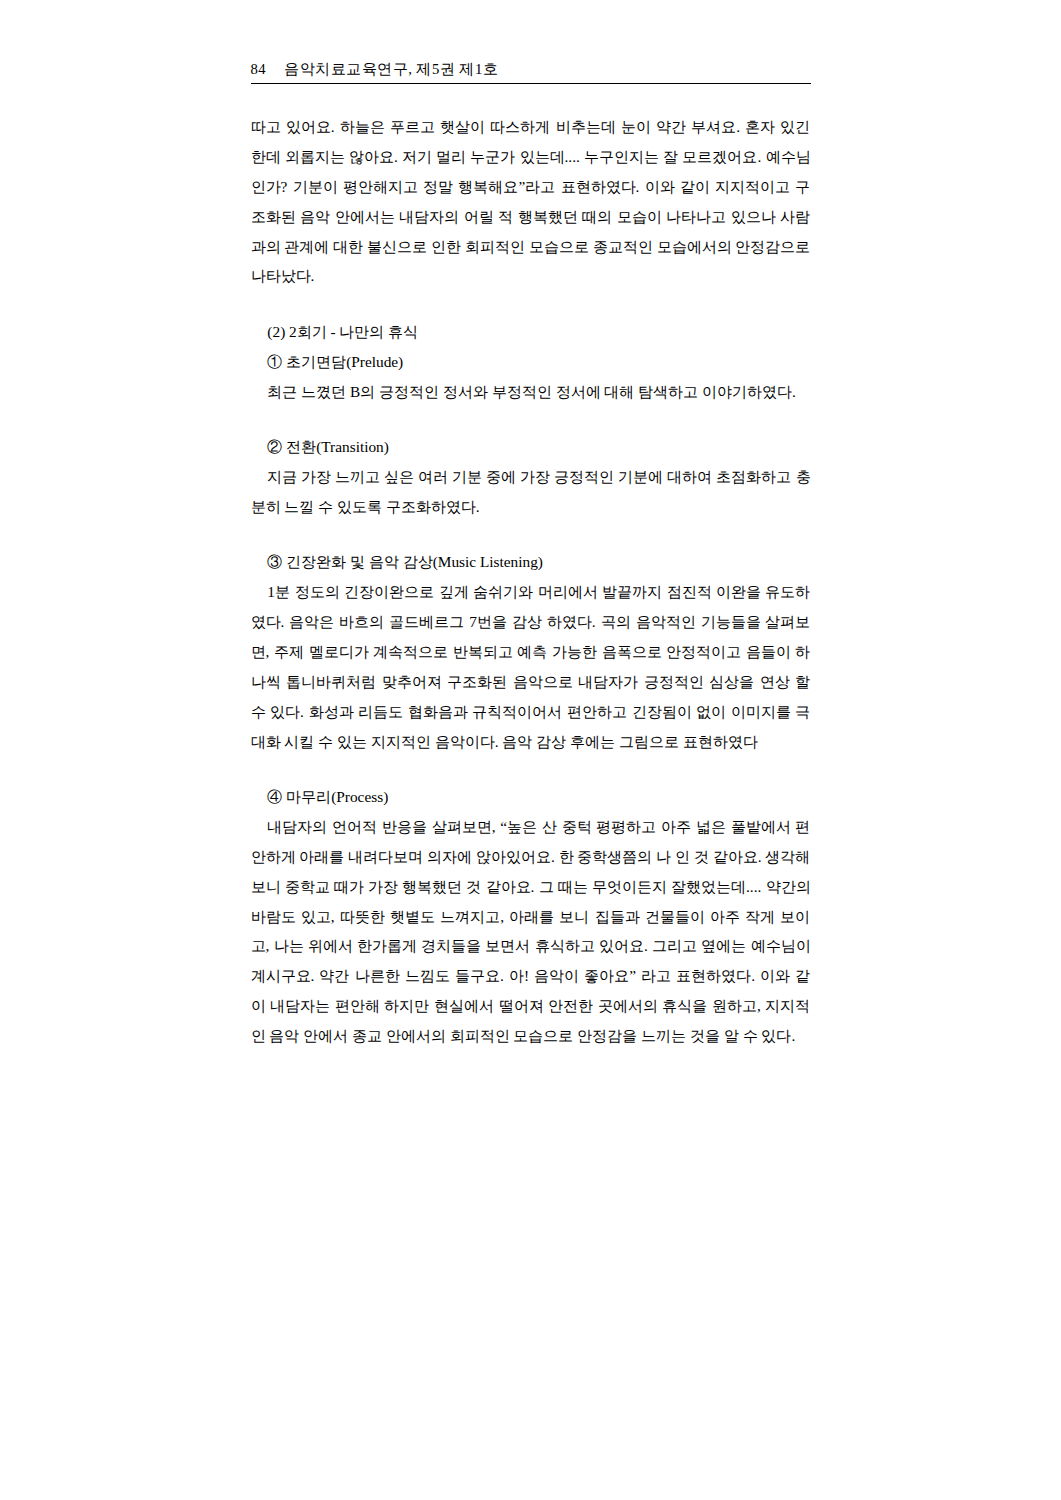84음악치료교육연구, 제5권 제1호
따고 있어요. 하늘은 푸르고 햇살이 따스하게 비추는데 눈이 약간 부셔요. 혼자 있긴 한데 외롭지는 않아요. 저기 멀리 누군가 있는데.... 누구인지는 잘 모르겠어요. 예수님인가? 기분이 평안해지고 정말 행복해요”라고 표현하였다. 이와 같이 지지적이고 구조화된 음악 안에서는 내담자의 어릴 적 행복했던 때의 모습이 나타나고 있으나 사람과의 관계에 대한 불신으로 인한 회피적인 모습으로 종교적인 모습에서의 안정감으로 나타났다.
(2) 2회기 - 나만의 휴식
① 초기면담(Prelude)
최근 느꼈던 B의 긍정적인 정서와 부정적인 정서에 대해 탐색하고 이야기하였다.
② 전환(Transition)
지금 가장 느끼고 싶은 여러 기분 중에 가장 긍정적인 기분에 대하여 초점화하고 충분히 느낄 수 있도록 구조화하였다.
③ 긴장완화 및 음악 감상(Music Listening)
1분 정도의 긴장이완으로 깊게 숨쉬기와 머리에서 발끝까지 점진적 이완을 유도하였다. 음악은 바흐의 골드베르그 7번을 감상 하였다. 곡의 음악적인 기능들을 살펴보면, 주제 멜로디가 계속적으로 반복되고 예측 가능한 음폭으로 안정적이고 음들이 하나씩 톱니바퀴처럼 맞추어져 구조화된 음악으로 내담자가 긍정적인 심상을 연상 할 수 있다. 화성과 리듬도 협화음과 규칙적이어서 편안하고 긴장됨이 없이 이미지를 극대화 시킬 수 있는 지지적인 음악이다. 음악 감상 후에는 그림으로 표현하였다
④ 마무리(Process)
내담자의 언어적 반응을 살펴보면, “높은 산 중턱 평평하고 아주 넓은 풀밭에서 편안하게 아래를 내려다보며 의자에 앉아있어요. 한 중학생쯤의 나 인 것 같아요. 생각해 보니 중학교 때가 가장 행복했던 것 같아요. 그 때는 무엇이든지 잘했었는데.... 약간의 바람도 있고, 따뜻한 햇볕도 느껴지고, 아래를 보니 집들과 건물들이 아주 작게 보이고, 나는 위에서 한가롭게 경치들을 보면서 휴식하고 있어요. 그리고 옆에는 예수님이 계시구요. 약간 나른한 느낌도 들구요. 아! 음악이 좋아요” 라고 표현하였다. 이와 같이 내담자는 편안해 하지만 현실에서 떨어져 안전한 곳에서의 휴식을 원하고, 지지적인 음악 안에서 종교 안에서의 회피적인 모습으로 안정감을 느끼는 것을 알 수 있다.